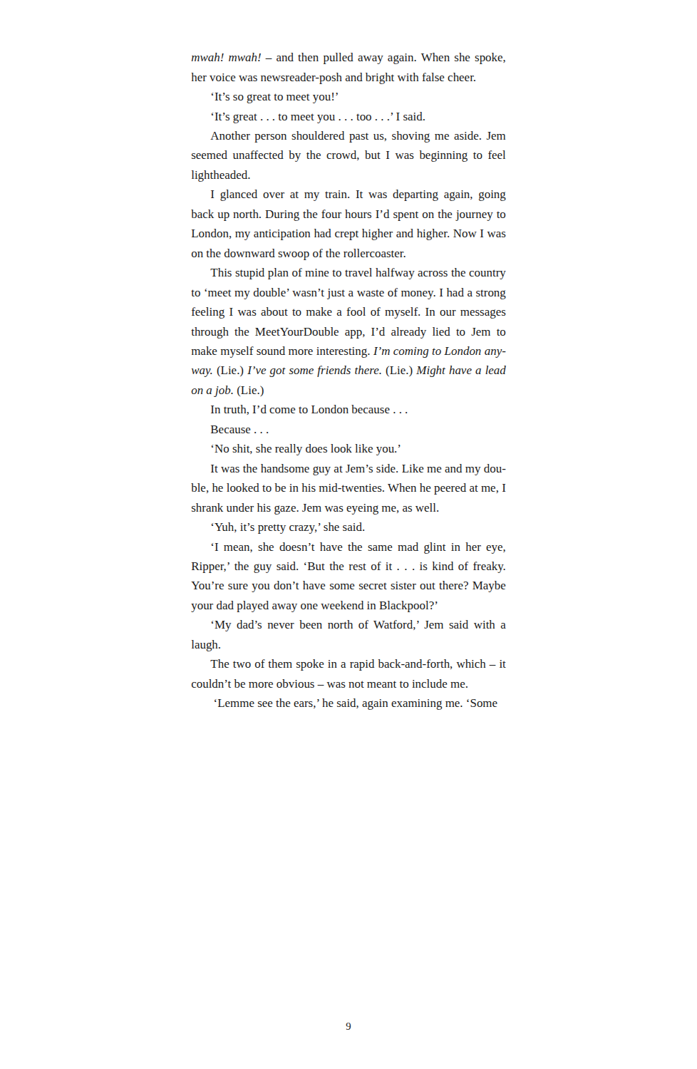mwah! mwah! – and then pulled away again. When she spoke, her voice was newsreader-posh and bright with false cheer.
‘It’s so great to meet you!’
‘It’s great . . . to meet you . . . too . . .’ I said.
Another person shouldered past us, shoving me aside. Jem seemed unaffected by the crowd, but I was beginning to feel lightheaded.
I glanced over at my train. It was departing again, going back up north. During the four hours I’d spent on the journey to London, my anticipation had crept higher and higher. Now I was on the downward swoop of the rollercoaster.
This stupid plan of mine to travel halfway across the country to ‘meet my double’ wasn’t just a waste of money. I had a strong feeling I was about to make a fool of myself. In our messages through the MeetYourDouble app, I’d already lied to Jem to make myself sound more interesting. I’m coming to London anyway. (Lie.) I’ve got some friends there. (Lie.) Might have a lead on a job. (Lie.)
In truth, I’d come to London because . . .
Because . . .
‘No shit, she really does look like you.’
It was the handsome guy at Jem’s side. Like me and my double, he looked to be in his mid-twenties. When he peered at me, I shrank under his gaze. Jem was eyeing me, as well.
‘Yuh, it’s pretty crazy,’ she said.
‘I mean, she doesn’t have the same mad glint in her eye, Ripper,’ the guy said. ‘But the rest of it . . . is kind of freaky. You’re sure you don’t have some secret sister out there? Maybe your dad played away one weekend in Blackpool?’
‘My dad’s never been north of Watford,’ Jem said with a laugh.
The two of them spoke in a rapid back-and-forth, which – it couldn’t be more obvious – was not meant to include me.
‘Lemme see the ears,’ he said, again examining me. ‘Some
9